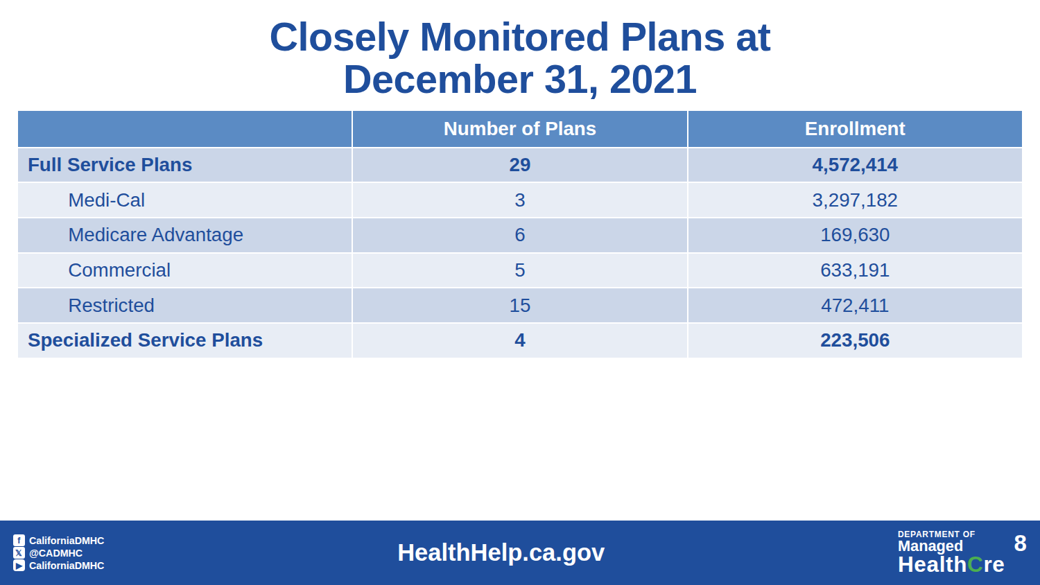Closely Monitored Plans at
December 31, 2021
| | Number of Plans | Enrollment |
| --- | --- | --- |
| Full Service Plans | 29 | 4,572,414 |
| Medi-Cal | 3 | 3,297,182 |
| Medicare Advantage | 6 | 169,630 |
| Commercial | 5 | 633,191 |
| Restricted | 15 | 472,411 |
| Specialized Service Plans | 4 | 223,506 |
f CaliforniaDMHC 𝕏@CADMHC ▶CaliforniaDMHC
HealthHelp.ca.gov
DEPARTMENT OF Managed HealthCre
8